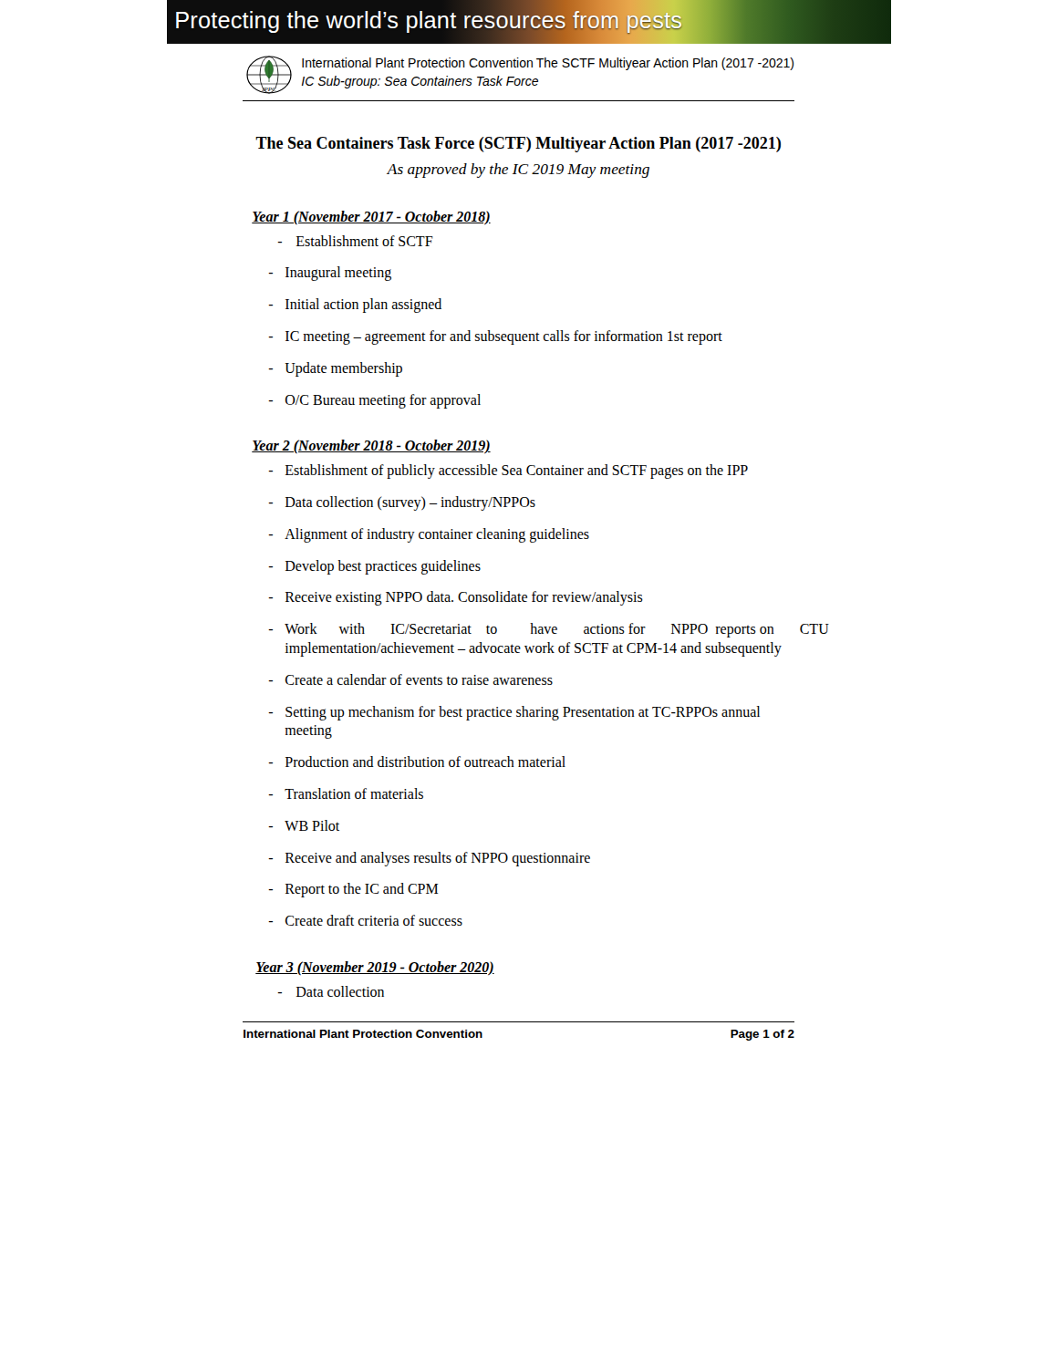Protecting the world’s plant resources from pests
IPPC
International Plant Protection Convention
The SCTF Multiyear Action Plan (2017 -2021)
IC Sub-group: Sea Containers Task Force
The Sea Containers Task Force (SCTF) Multiyear Action Plan (2017 -2021)
As approved by the IC 2019 May meeting
Year 1 (November 2017 - October 2018)
Establishment of SCTF
Inaugural meeting
Initial action plan assigned
IC meeting – agreement for and subsequent calls for information 1st report
Update membership
O/C Bureau meeting for approval
Year 2 (November 2018 - October 2019)
Establishment of publicly accessible Sea Container and SCTF pages on the IPP
Data collection (survey) – industry/NPPOs
Alignment of industry container cleaning guidelines
Develop best practices guidelines
Receive existing NPPO data. Consolidate for review/analysis
Work with IC/Secretariat to have actions for NPPO reports on CTU implementation/achievement – advocate work of SCTF at CPM-14 and subsequently
Create a calendar of events to raise awareness
Setting up mechanism for best practice sharing Presentation at TC-RPPOs annual meeting
Production and distribution of outreach material
Translation of materials
WB Pilot
Receive and analyses results of NPPO questionnaire
Report to the IC and CPM
Create draft criteria of success
Year 3 (November 2019 - October 2020)
Data collection
International Plant Protection Convention
Page 1 of 2